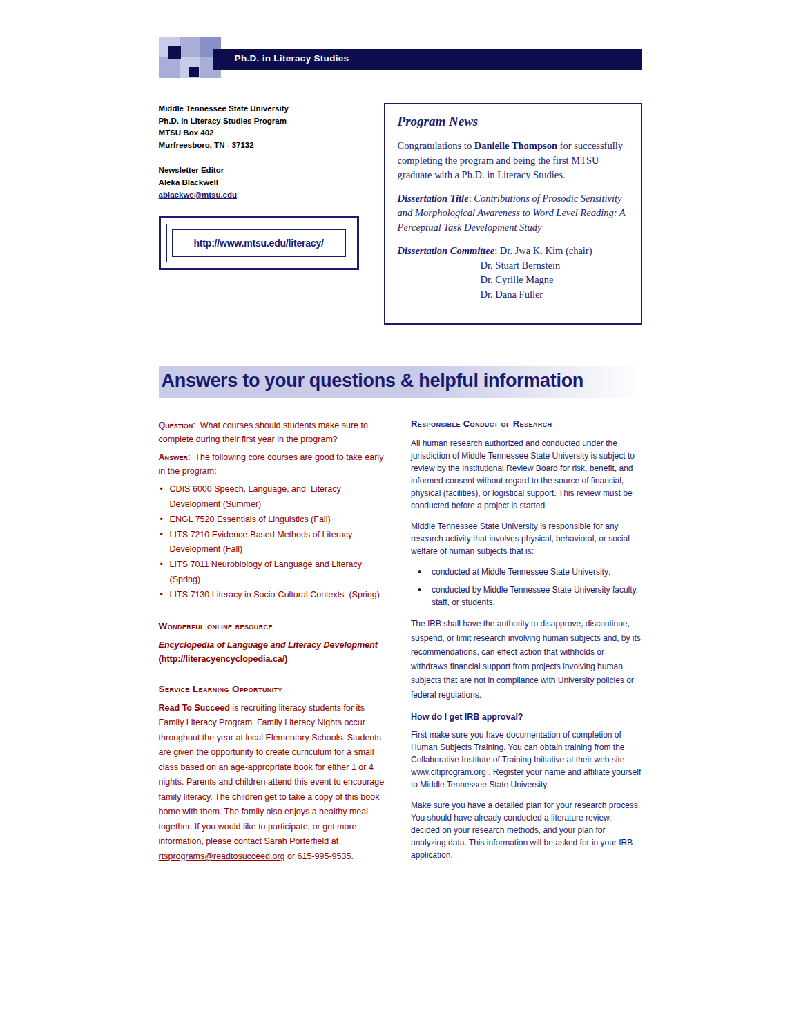Ph.D. in Literacy Studies
Middle Tennessee State University
Ph.D. in Literacy Studies Program
MTSU Box 402
Murfreesboro, TN - 37132
Newsletter Editor
Aleka Blackwell
ablackwe@mtsu.edu
http://www.mtsu.edu/literacy/
Program News
Congratulations to Danielle Thompson for successfully completing the program and being the first MTSU graduate with a Ph.D. in Literacy Studies.
Dissertation Title: Contributions of Prosodic Sensitivity and Morphological Awareness to Word Level Reading: A Perceptual Task Development Study
Dissertation Committee: Dr. Jwa K. Kim (chair) Dr. Stuart Bernstein Dr. Cyrille Magne Dr. Dana Fuller
Answers to your questions & helpful information
Question: What courses should students make sure to complete during their first year in the program?
Answer: The following core courses are good to take early in the program:
CDIS 6000 Speech, Language, and Literacy Development (Summer)
ENGL 7520 Essentials of Linguistics (Fall)
LITS 7210 Evidence-Based Methods of Literacy Development (Fall)
LITS 7011 Neurobiology of Language and Literacy (Spring)
LITS 7130 Literacy in Socio-Cultural Contexts (Spring)
Wonderful online resource
Encyclopedia of Language and Literacy Development
(http://literacyencyclopedia.ca/)
Service Learning Opportunity
Read To Succeed is recruiting literacy students for its Family Literacy Program. Family Literacy Nights occur throughout the year at local Elementary Schools. Students are given the opportunity to create curriculum for a small class based on an age-appropriate book for either 1 or 4 nights. Parents and children attend this event to encourage family literacy. The children get to take a copy of this book home with them. The family also enjoys a healthy meal together. If you would like to participate, or get more information, please contact Sarah Porterfield at rtsprograms@readtosucceed.org or 615-995-9535.
Responsible Conduct of Research
All human research authorized and conducted under the jurisdiction of Middle Tennessee State University is subject to review by the Institutional Review Board for risk, benefit, and informed consent without regard to the source of financial, physical (facilities), or logistical support. This review must be conducted before a project is started.
Middle Tennessee State University is responsible for any research activity that involves physical, behavioral, or social welfare of human subjects that is:
conducted at Middle Tennessee State University;
conducted by Middle Tennessee State University faculty, staff, or students.
The IRB shall have the authority to disapprove, discontinue, suspend, or limit research involving human subjects and, by its recommendations, can effect action that withholds or withdraws financial support from projects involving human subjects that are not in compliance with University policies or federal regulations.
How do I get IRB approval?
First make sure you have documentation of completion of Human Subjects Training. You can obtain training from the Collaborative Institute of Training Initiative at their web site: www.citiprogram.org . Register your name and affiliate yourself to Middle Tennessee State University.
Make sure you have a detailed plan for your research process. You should have already conducted a literature review, decided on your research methods, and your plan for analyzing data. This information will be asked for in your IRB application.